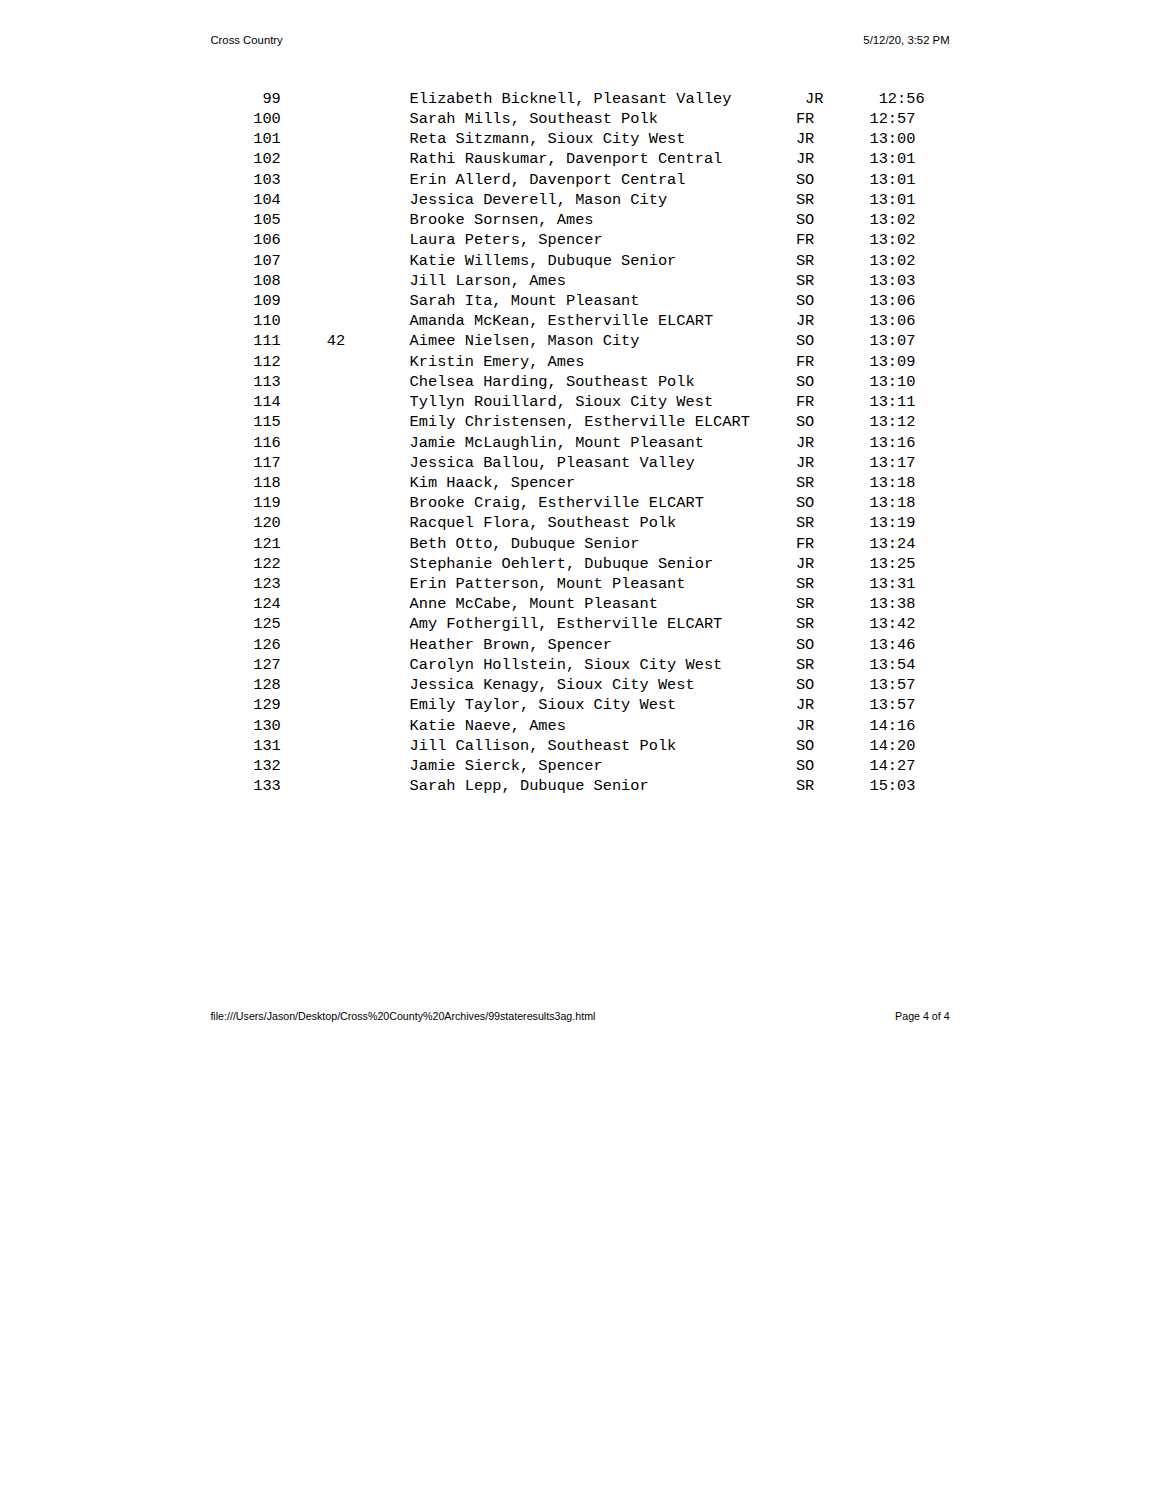Cross Country 5/12/20, 3:52 PM
  99              Elizabeth Bicknell, Pleasant Valley        JR      12:56
 100              Sarah Mills, Southeast Polk               FR      12:57
 101              Reta Sitzmann, Sioux City West            JR      13:00
 102              Rathi Rauskumar, Davenport Central        JR      13:01
 103              Erin Allerd, Davenport Central            SO      13:01
 104              Jessica Deverell, Mason City              SR      13:01
 105              Brooke Sornsen, Ames                      SO      13:02
 106              Laura Peters, Spencer                     FR      13:02
 107              Katie Willems, Dubuque Senior             SR      13:02
 108              Jill Larson, Ames                         SR      13:03
 109              Sarah Ita, Mount Pleasant                 SO      13:06
 110              Amanda McKean, Estherville ELCART         JR      13:06
 111     42       Aimee Nielsen, Mason City                 SO      13:07
 112              Kristin Emery, Ames                       FR      13:09
 113              Chelsea Harding, Southeast Polk           SO      13:10
 114              Tyllyn Rouillard, Sioux City West         FR      13:11
 115              Emily Christensen, Estherville ELCART     SO      13:12
 116              Jamie McLaughlin, Mount Pleasant          JR      13:16
 117              Jessica Ballou, Pleasant Valley           JR      13:17
 118              Kim Haack, Spencer                        SR      13:18
 119              Brooke Craig, Estherville ELCART          SO      13:18
 120              Racquel Flora, Southeast Polk             SR      13:19
 121              Beth Otto, Dubuque Senior                 FR      13:24
 122              Stephanie Oehlert, Dubuque Senior         JR      13:25
 123              Erin Patterson, Mount Pleasant            SR      13:31
 124              Anne McCabe, Mount Pleasant               SR      13:38
 125              Amy Fothergill, Estherville ELCART        SR      13:42
 126              Heather Brown, Spencer                    SO      13:46
 127              Carolyn Hollstein, Sioux City West        SR      13:54
 128              Jessica Kenagy, Sioux City West           SO      13:57
 129              Emily Taylor, Sioux City West             JR      13:57
 130              Katie Naeve, Ames                         JR      14:16
 131              Jill Callison, Southeast Polk             SO      14:20
 132              Jamie Sierck, Spencer                     SO      14:27
 133              Sarah Lepp, Dubuque Senior                SR      15:03
file:///Users/Jason/Desktop/Cross%20County%20Archives/99stateresults3ag.html Page 4 of 4